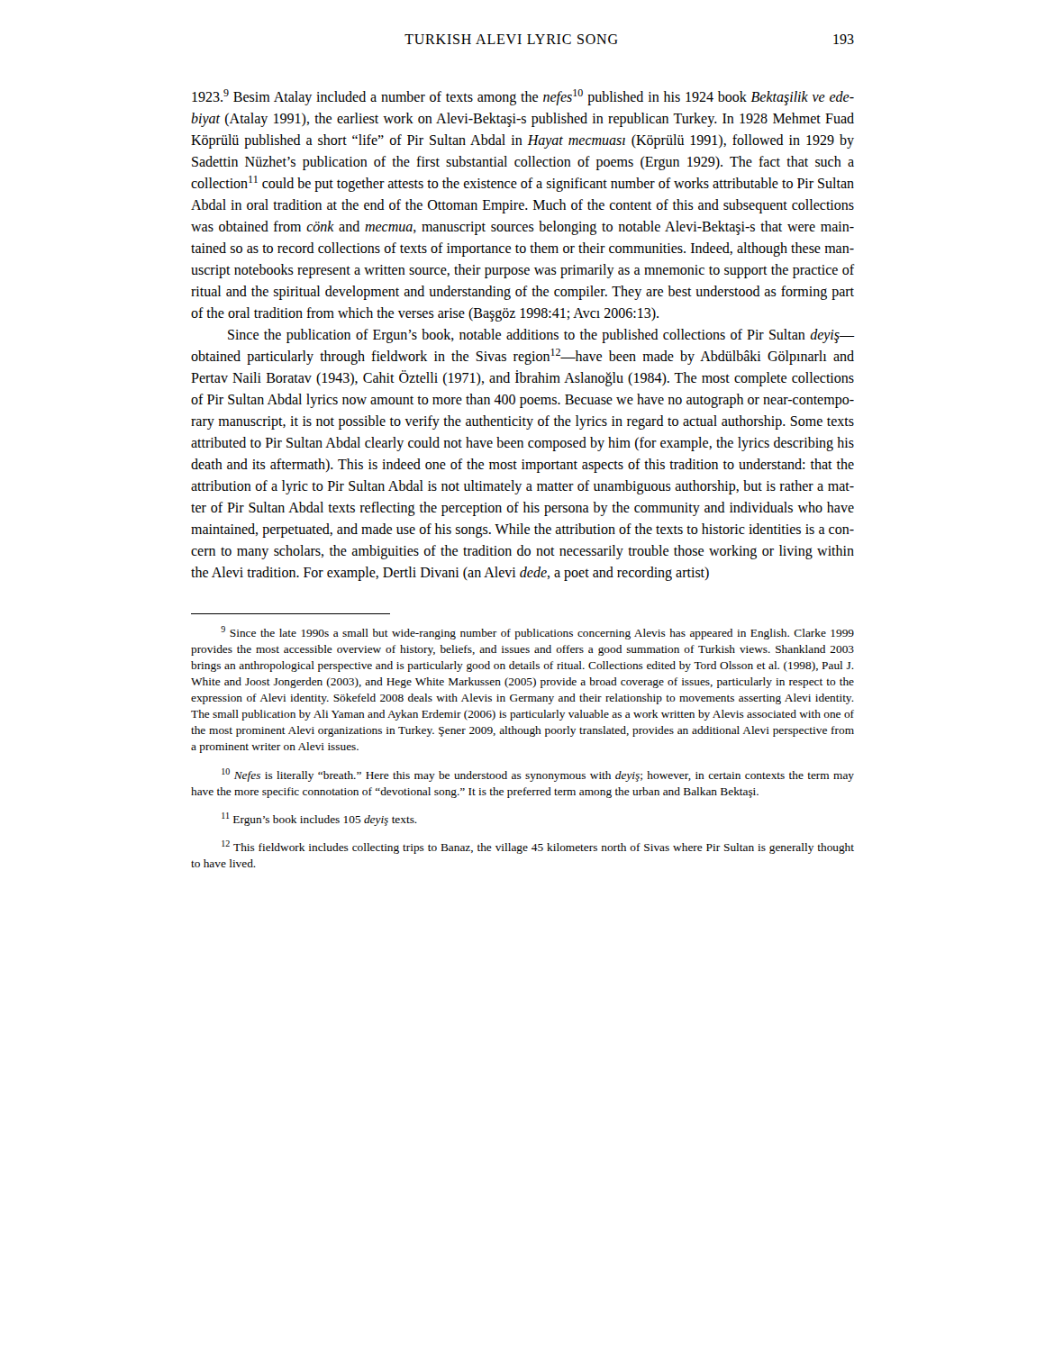TURKISH ALEVI LYRIC SONG
193
1923.9 Besim Atalay included a number of texts among the nefes10 published in his 1924 book Bektaşilik ve edebiyat (Atalay 1991), the earliest work on Alevi-Bektaşi-s published in republican Turkey. In 1928 Mehmet Fuad Köprülü published a short “life” of Pir Sultan Abdal in Hayat mecmuası (Köprülü 1991), followed in 1929 by Sadettin Nüzhet’s publication of the first substantial collection of poems (Ergun 1929). The fact that such a collection11 could be put together attests to the existence of a significant number of works attributable to Pir Sultan Abdal in oral tradition at the end of the Ottoman Empire. Much of the content of this and subsequent collections was obtained from cönk and mecmua, manuscript sources belonging to notable Alevi-Bektaşi-s that were maintained so as to record collections of texts of importance to them or their communities. Indeed, although these manuscript notebooks represent a written source, their purpose was primarily as a mnemonic to support the practice of ritual and the spiritual development and understanding of the compiler. They are best understood as forming part of the oral tradition from which the verses arise (Başgöz 1998:41; Avcı 2006:13).
Since the publication of Ergun’s book, notable additions to the published collections of Pir Sultan deyiş—obtained particularly through fieldwork in the Sivas region12—have been made by Abdülbâki Gölpınarlı and Pertav Naili Boratav (1943), Cahit Öztelli (1971), and İbrahim Aslanoğlu (1984). The most complete collections of Pir Sultan Abdal lyrics now amount to more than 400 poems. Becuase we have no autograph or near-contemporary manuscript, it is not possible to verify the authenticity of the lyrics in regard to actual authorship. Some texts attributed to Pir Sultan Abdal clearly could not have been composed by him (for example, the lyrics describing his death and its aftermath). This is indeed one of the most important aspects of this tradition to understand: that the attribution of a lyric to Pir Sultan Abdal is not ultimately a matter of unambiguous authorship, but is rather a matter of Pir Sultan Abdal texts reflecting the perception of his persona by the community and individuals who have maintained, perpetuated, and made use of his songs. While the attribution of the texts to historic identities is a concern to many scholars, the ambiguities of the tradition do not necessarily trouble those working or living within the Alevi tradition. For example, Dertli Divani (an Alevi dede, a poet and recording artist)
9 Since the late 1990s a small but wide-ranging number of publications concerning Alevis has appeared in English. Clarke 1999 provides the most accessible overview of history, beliefs, and issues and offers a good summation of Turkish views. Shankland 2003 brings an anthropological perspective and is particularly good on details of ritual. Collections edited by Tord Olsson et al. (1998), Paul J. White and Joost Jongerden (2003), and Hege White Markussen (2005) provide a broad coverage of issues, particularly in respect to the expression of Alevi identity. Sökefeld 2008 deals with Alevis in Germany and their relationship to movements asserting Alevi identity. The small publication by Ali Yaman and Aykan Erdemir (2006) is particularly valuable as a work written by Alevis associated with one of the most prominent Alevi organizations in Turkey. Şener 2009, although poorly translated, provides an additional Alevi perspective from a prominent writer on Alevi issues.
10 Nefes is literally “breath.” Here this may be understood as synonymous with deyiş; however, in certain contexts the term may have the more specific connotation of “devotional song.” It is the preferred term among the urban and Balkan Bektaşi.
11 Ergun’s book includes 105 deyiş texts.
12 This fieldwork includes collecting trips to Banaz, the village 45 kilometers north of Sivas where Pir Sultan is generally thought to have lived.